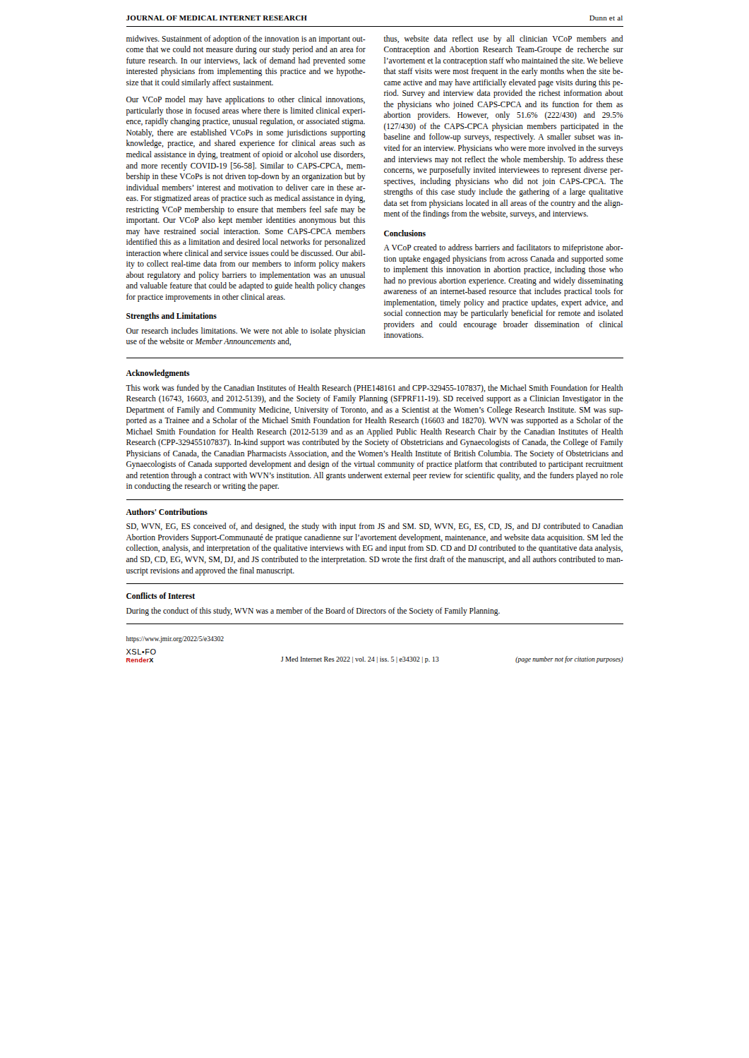Journal of Medical Internet Research Dunn et al
midwives. Sustainment of adoption of the innovation is an important outcome that we could not measure during our study period and an area for future research. In our interviews, lack of demand had prevented some interested physicians from implementing this practice and we hypothesize that it could similarly affect sustainment.
Our VCoP model may have applications to other clinical innovations, particularly those in focused areas where there is limited clinical experience, rapidly changing practice, unusual regulation, or associated stigma. Notably, there are established VCoPs in some jurisdictions supporting knowledge, practice, and shared experience for clinical areas such as medical assistance in dying, treatment of opioid or alcohol use disorders, and more recently COVID-19 [56-58]. Similar to CAPS-CPCA, membership in these VCoPs is not driven top-down by an organization but by individual members’ interest and motivation to deliver care in these areas. For stigmatized areas of practice such as medical assistance in dying, restricting VCoP membership to ensure that members feel safe may be important. Our VCoP also kept member identities anonymous but this may have restrained social interaction. Some CAPS-CPCA members identified this as a limitation and desired local networks for personalized interaction where clinical and service issues could be discussed. Our ability to collect real-time data from our members to inform policy makers about regulatory and policy barriers to implementation was an unusual and valuable feature that could be adapted to guide health policy changes for practice improvements in other clinical areas.
Strengths and Limitations
Our research includes limitations. We were not able to isolate physician use of the website or Member Announcements and,
thus, website data reflect use by all clinician VCoP members and Contraception and Abortion Research Team-Groupe de recherche sur l’avortement et la contraception staff who maintained the site. We believe that staff visits were most frequent in the early months when the site became active and may have artificially elevated page visits during this period. Survey and interview data provided the richest information about the physicians who joined CAPS-CPCA and its function for them as abortion providers. However, only 51.6% (222/430) and 29.5% (127/430) of the CAPS-CPCA physician members participated in the baseline and follow-up surveys, respectively. A smaller subset was invited for an interview. Physicians who were more involved in the surveys and interviews may not reflect the whole membership. To address these concerns, we purposefully invited interviewees to represent diverse perspectives, including physicians who did not join CAPS-CPCA. The strengths of this case study include the gathering of a large qualitative data set from physicians located in all areas of the country and the alignment of the findings from the website, surveys, and interviews.
Conclusions
A VCoP created to address barriers and facilitators to mifepristone abortion uptake engaged physicians from across Canada and supported some to implement this innovation in abortion practice, including those who had no previous abortion experience. Creating and widely disseminating awareness of an internet-based resource that includes practical tools for implementation, timely policy and practice updates, expert advice, and social connection may be particularly beneficial for remote and isolated providers and could encourage broader dissemination of clinical innovations.
Acknowledgments
This work was funded by the Canadian Institutes of Health Research (PHE148161 and CPP-329455-107837), the Michael Smith Foundation for Health Research (16743, 16603, and 2012-5139), and the Society of Family Planning (SFPRF11-19). SD received support as a Clinician Investigator in the Department of Family and Community Medicine, University of Toronto, and as a Scientist at the Women’s College Research Institute. SM was supported as a Trainee and a Scholar of the Michael Smith Foundation for Health Research (16603 and 18270). WVN was supported as a Scholar of the Michael Smith Foundation for Health Research (2012-5139 and as an Applied Public Health Research Chair by the Canadian Institutes of Health Research (CPP-329455107837). In-kind support was contributed by the Society of Obstetricians and Gynaecologists of Canada, the College of Family Physicians of Canada, the Canadian Pharmacists Association, and the Women’s Health Institute of British Columbia. The Society of Obstetricians and Gynaecologists of Canada supported development and design of the virtual community of practice platform that contributed to participant recruitment and retention through a contract with WVN’s institution. All grants underwent external peer review for scientific quality, and the funders played no role in conducting the research or writing the paper.
Authors' Contributions
SD, WVN, EG, ES conceived of, and designed, the study with input from JS and SM. SD, WVN, EG, ES, CD, JS, and DJ contributed to Canadian Abortion Providers Support-Communauté de pratique canadienne sur l’avortement development, maintenance, and website data acquisition. SM led the collection, analysis, and interpretation of the qualitative interviews with EG and input from SD. CD and DJ contributed to the quantitative data analysis, and SD, CD, EG, WVN, SM, DJ, and JS contributed to the interpretation. SD wrote the first draft of the manuscript, and all authors contributed to manuscript revisions and approved the final manuscript.
Conflicts of Interest
During the conduct of this study, WVN was a member of the Board of Directors of the Society of Family Planning.
https://www.jmir.org/2022/5/e34302 XSL•FO Render X
J Med Internet Res 2022 | vol. 24 | iss. 5 | e34302 | p. 13
(page number not for citation purposes)